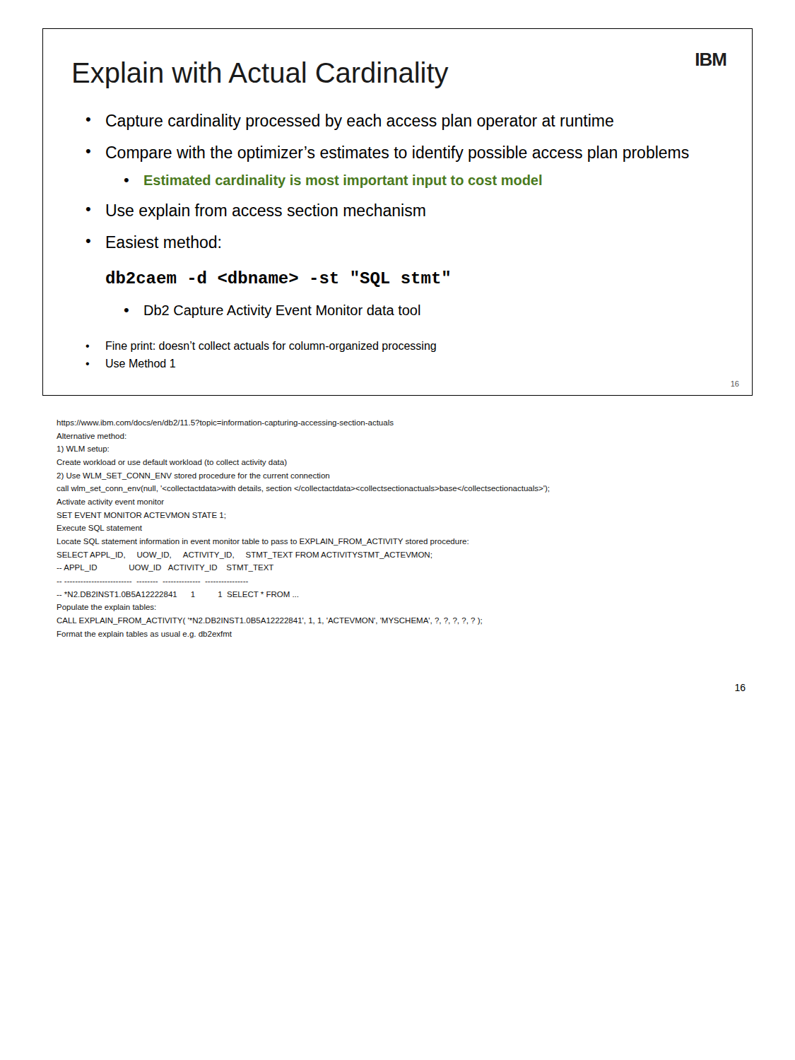IBM
Explain with Actual Cardinality
Capture cardinality processed by each access plan operator at runtime
Compare with the optimizer’s estimates to identify possible access plan problems
Estimated cardinality is most important input to cost model
Use explain from access section mechanism
Easiest method:
db2caem -d <dbname> -st "SQL stmt"
Db2 Capture Activity Event Monitor data tool
Fine print: doesn’t collect actuals for column-organized processing
Use Method 1
16
https://www.ibm.com/docs/en/db2/11.5?topic=information-capturing-accessing-section-actuals
Alternative method:
1) WLM setup:
Create workload or use default workload (to collect activity data)
2) Use WLM_SET_CONN_ENV stored procedure for the current connection
call wlm_set_conn_env(null, '<collectactdata>with details, section </collectactdata><collectsectionactuals>base</collectsectionactuals>');
Activate activity event monitor
SET EVENT MONITOR ACTEVMON STATE 1;
Execute SQL statement
Locate SQL statement information in event monitor table to pass to EXPLAIN_FROM_ACTIVITY stored procedure:
SELECT APPL_ID, UOW_ID, ACTIVITY_ID, STMT_TEXT FROM ACTIVITYSTMT_ACTEVMON;
-- APPL_ID UOW_ID ACTIVITY_ID STMT_TEXT
-- ------------------------- -------- -------------- ----------------
-- *N2.DB2INST1.0B5A12222841 1 1 SELECT * FROM ...
Populate the explain tables:
CALL EXPLAIN_FROM_ACTIVITY( '*N2.DB2INST1.0B5A12222841', 1, 1, 'ACTEVMON', 'MYSCHEMA', ?, ?, ?, ?, ? );
Format the explain tables as usual e.g. db2exfmt
16